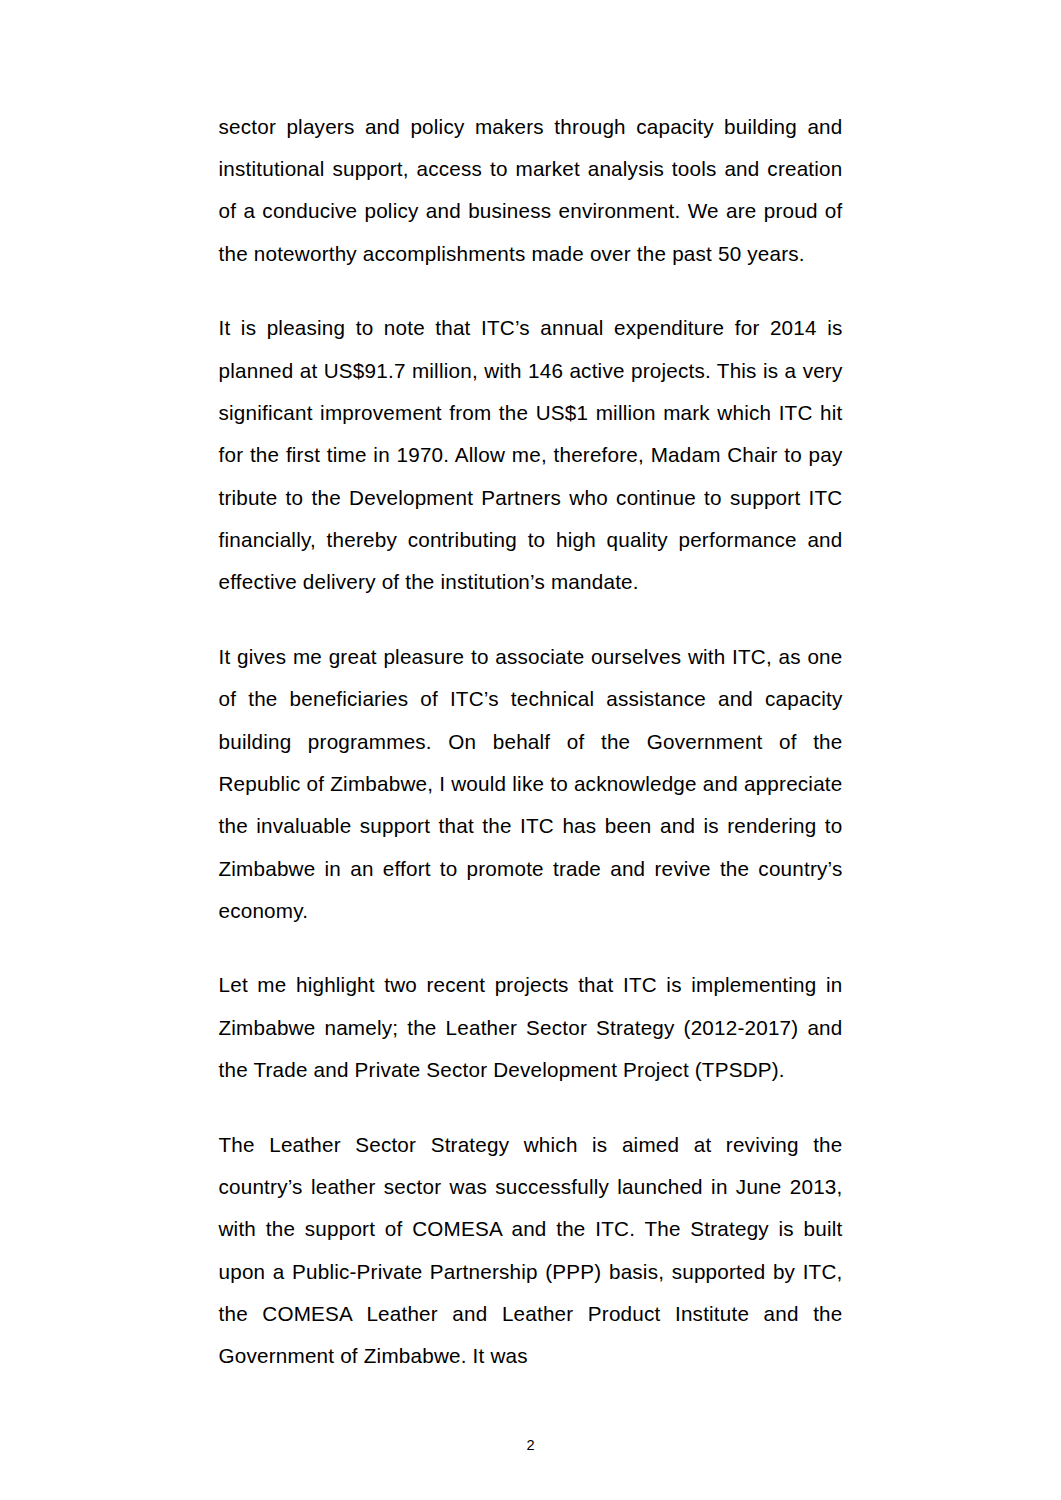sector players and policy makers through capacity building and institutional support, access to market analysis tools and creation of a conducive policy and business environment. We are proud of the noteworthy accomplishments made over the past 50 years.
It is pleasing to note that ITC’s annual expenditure for 2014 is planned at US$91.7 million, with 146 active projects. This is a very significant improvement from the US$1 million mark which ITC hit for the first time in 1970. Allow me, therefore, Madam Chair to pay tribute to the Development Partners who continue to support ITC financially, thereby contributing to high quality performance and effective delivery of the institution’s mandate.
It gives me great pleasure to associate ourselves with ITC, as one of the beneficiaries of ITC’s technical assistance and capacity building programmes. On behalf of the Government of the Republic of Zimbabwe, I would like to acknowledge and appreciate the invaluable support that the ITC has been and is rendering to Zimbabwe in an effort to promote trade and revive the country’s economy.
Let me highlight two recent projects that ITC is implementing in Zimbabwe namely; the Leather Sector Strategy (2012-2017) and the Trade and Private Sector Development Project (TPSDP).
The Leather Sector Strategy which is aimed at reviving the country’s leather sector was successfully launched in June 2013, with the support of COMESA and the ITC. The Strategy is built upon a Public-Private Partnership (PPP) basis, supported by ITC, the COMESA Leather and Leather Product Institute and the Government of Zimbabwe. It was
2